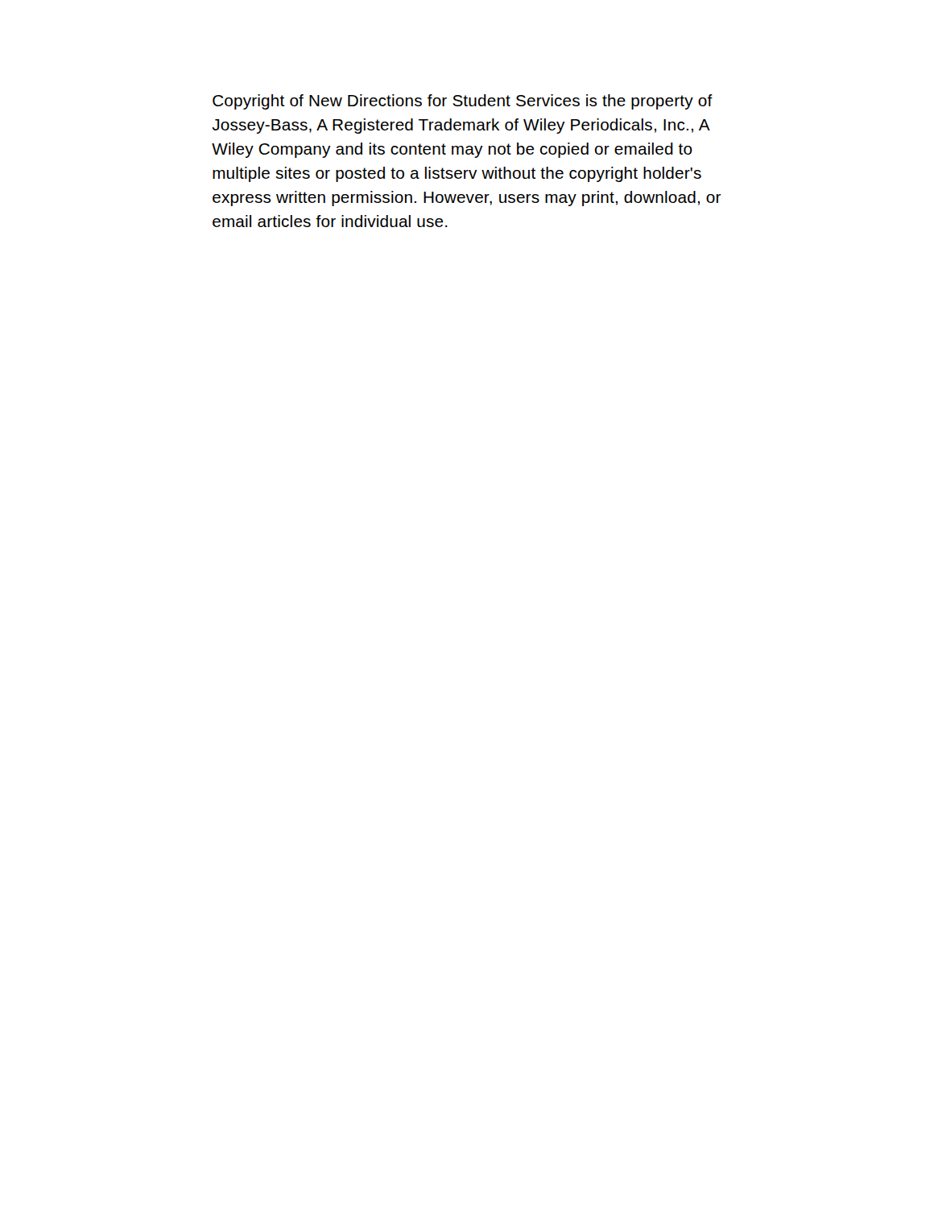Copyright of New Directions for Student Services is the property of Jossey-Bass, A Registered Trademark of Wiley Periodicals, Inc., A Wiley Company and its content may not be copied or emailed to multiple sites or posted to a listserv without the copyright holder's express written permission. However, users may print, download, or email articles for individual use.